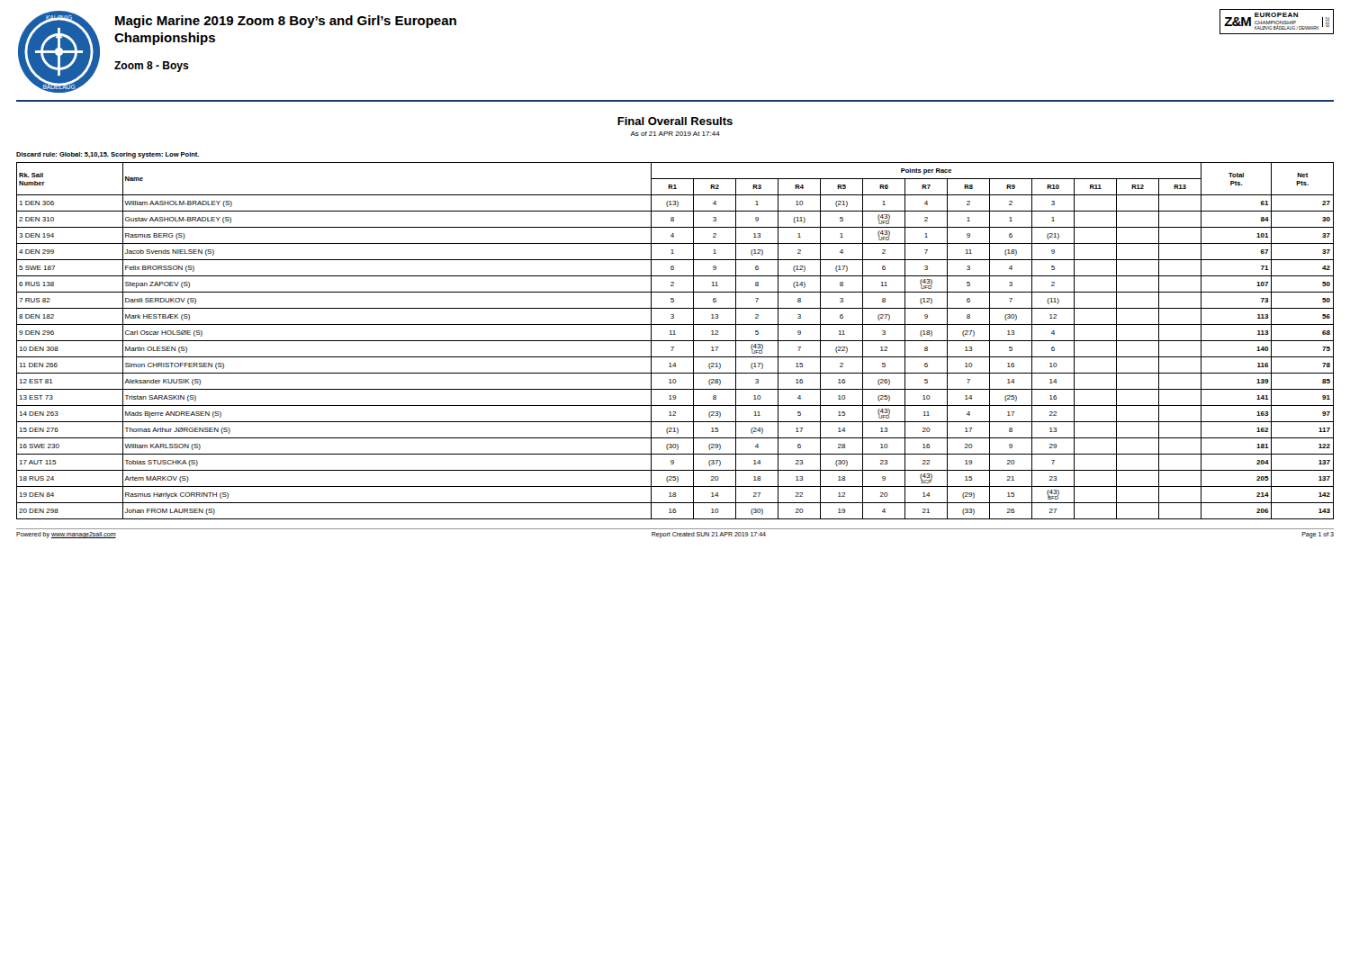KALØVIG BÅDELAUG
Magic Marine 2019 Zoom 8 Boy’s and Girl’s European
Championships
Zoom 8 - Boys
Z&M EUROPEAN
CHAMPIONSHIP
KALØVIG BÅDELAUG / DENMARK 2019
Final Overall Results
As of 21 APR 2019 At 17:44
Discard rule: Global: 5,10,15. Scoring system: Low Point.
| Rk. Sail Number | Name | Points per Race | Total Pts. | Net Pts. |
| --- | --- | --- | --- | --- |
| R1 | R2 | R3 | R4 | R5 | R6 | R7 | R8 | R9 | R10 | R11 | R12 | R13 |
| 1 DEN 306 | William AASHOLM-BRADLEY (S) | (13) | 4 | 1 | 10 | (21) | 1 | 4 | 2 | 2 | 3 | | | | 61 | 27 |
| 2 DEN 310 | Gustav AASHOLM-BRADLEY (S) | 8 | 3 | 9 | (11) | 5 | (43) UFD | 2 | 1 | 1 | 1 | | | | 84 | 30 |
| 3 DEN 194 | Rasmus BERG (S) | 4 | 2 | 13 | 1 | 1 | (43) UFD | 1 | 9 | 6 | (21) | | | | 101 | 37 |
| 4 DEN 299 | Jacob Svends NIELSEN (S) | 1 | 1 | (12) | 2 | 4 | 2 | 7 | 11 | (18) | 9 | | | | 67 | 37 |
| 5 SWE 187 | Felix BRORSSON (S) | 6 | 9 | 6 | (12) | (17) | 6 | 3 | 3 | 4 | 5 | | | | 71 | 42 |
| 6 RUS 138 | Stepan ZAPOEV (S) | 2 | 11 | 8 | (14) | 8 | 11 | (43) UFD | 5 | 3 | 2 | | | | 107 | 50 |
| 7 RUS 82 | Daniil SERDUKOV (S) | 5 | 6 | 7 | 8 | 3 | 8 | (12) | 6 | 7 | (11) | | | | 73 | 50 |
| 8 DEN 182 | Mark HESTBÆK (S) | 3 | 13 | 2 | 3 | 6 | (27) | 9 | 8 | (30) | 12 | | | | 113 | 56 |
| 9 DEN 296 | Carl Oscar HOLSØE (S) | 11 | 12 | 5 | 9 | 11 | 3 | (18) | (27) | 13 | 4 | | | | 113 | 68 |
| 10 DEN 308 | Martin OLESEN (S) | 7 | 17 | (43) UFD | 7 | (22) | 12 | 8 | 13 | 5 | 6 | | | | 140 | 75 |
| 11 DEN 266 | Simon CHRISTOFFERSEN (S) | 14 | (21) | (17) | 15 | 2 | 5 | 6 | 10 | 16 | 10 | | | | 116 | 78 |
| 12 EST 81 | Aleksander KUUSIK (S) | 10 | (28) | 3 | 16 | 16 | (26) | 5 | 7 | 14 | 14 | | | | 139 | 85 |
| 13 EST 73 | Tristan SARASKIN (S) | 19 | 8 | 10 | 4 | 10 | (25) | 10 | 14 | (25) | 16 | | | | 141 | 91 |
| 14 DEN 263 | Mads Bjerre ANDREASEN (S) | 12 | (23) | 11 | 5 | 15 | (43) UFD | 11 | 4 | 17 | 22 | | | | 163 | 97 |
| 15 DEN 276 | Thomas Arthur JØRGENSEN (S) | (21) | 15 | (24) | 17 | 14 | 13 | 20 | 17 | 8 | 13 | | | | 162 | 117 |
| 16 SWE 230 | William KARLSSON (S) | (30) | (29) | 4 | 6 | 28 | 10 | 16 | 20 | 9 | 29 | | | | 181 | 122 |
| 17 AUT 115 | Tobias STUSCHKA (S) | 9 | (37) | 14 | 23 | (30) | 23 | 22 | 19 | 20 | 7 | | | | 204 | 137 |
| 18 RUS 24 | Artem MARKOV (S) | (25) | 20 | 18 | 13 | 18 | 9 | (43) SCP | 15 | 21 | 23 | | | | 205 | 137 |
| 19 DEN 84 | Rasmus Hørlyck CORRINTH (S) | 18 | 14 | 27 | 22 | 12 | 20 | 14 | (29) | 15 | (43) BFD | | | | 214 | 142 |
| 20 DEN 298 | Johan FROM LAURSEN (S) | 16 | 10 | (30) | 20 | 19 | 4 | 21 | (33) | 26 | 27 | | | | 206 | 143 |
Powered by www.manage2sail.com
Report Created SUN 21 APR 2019 17:44
Page 1 of 3